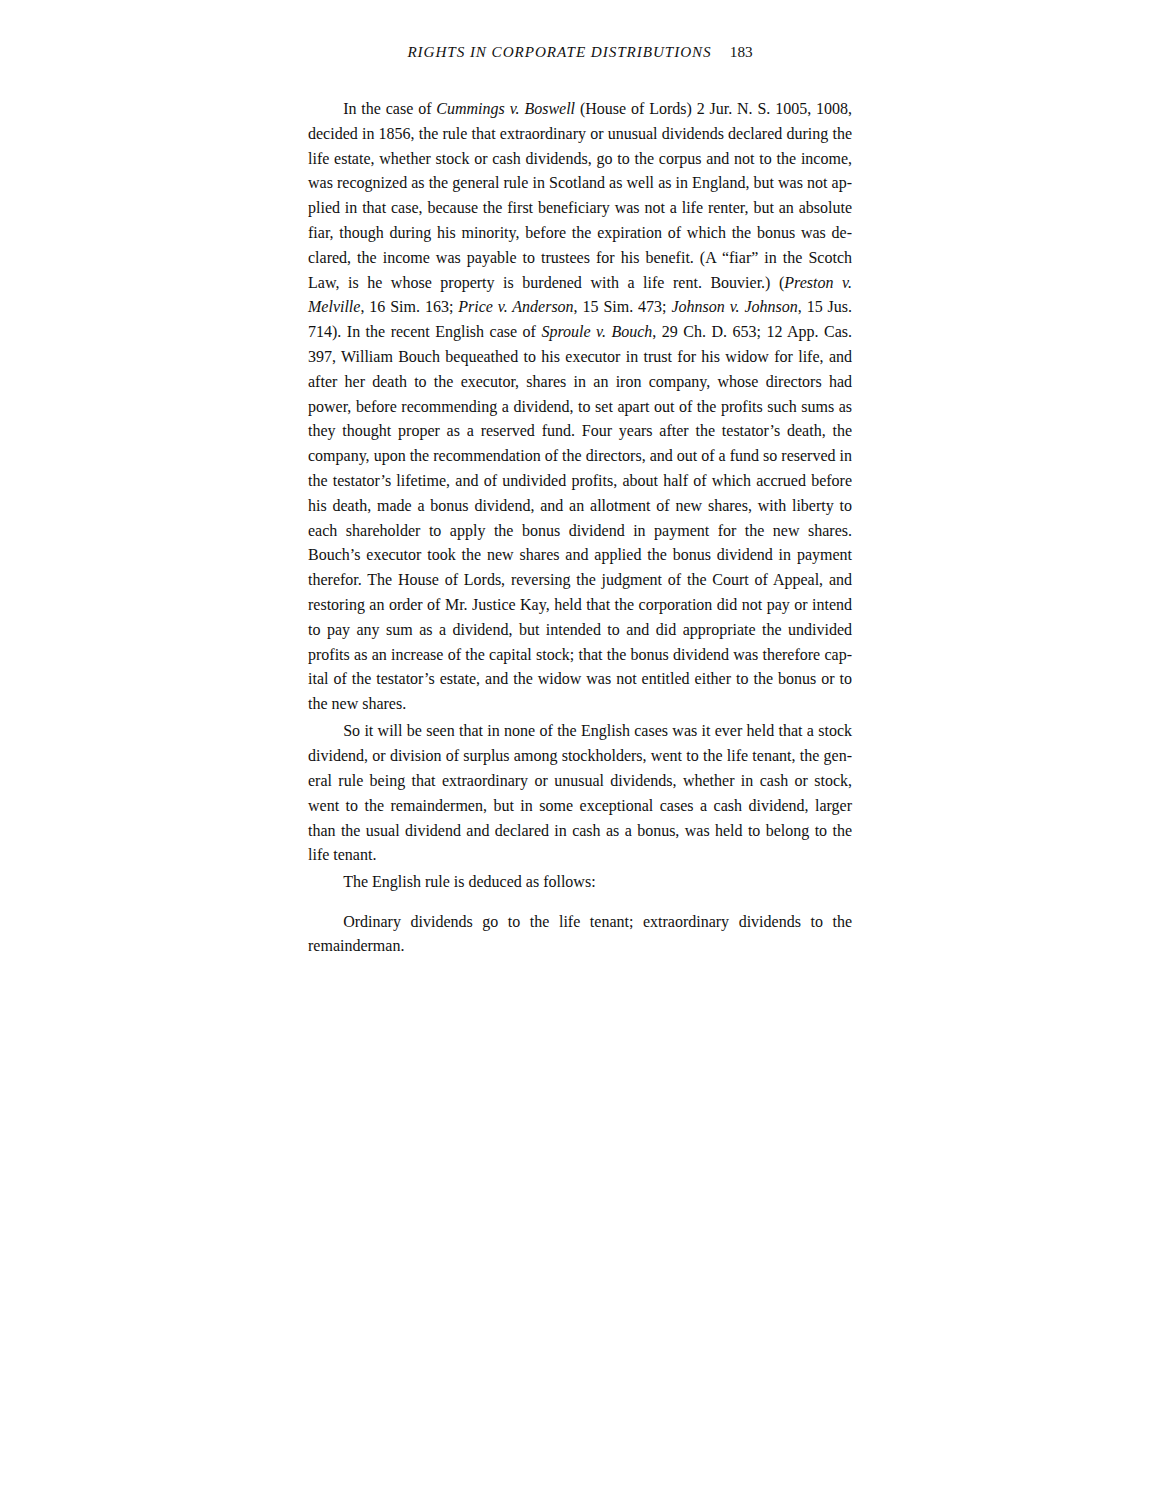RIGHTS IN CORPORATE DISTRIBUTIONS183
In the case of Cummings v. Boswell (House of Lords) 2 Jur. N. S. 1005, 1008, decided in 1856, the rule that extraordinary or unusual dividends declared during the life estate, whether stock or cash dividends, go to the corpus and not to the income, was recognized as the general rule in Scotland as well as in England, but was not applied in that case, because the first beneficiary was not a life renter, but an absolute fiar, though during his minority, before the expiration of which the bonus was declared, the income was payable to trustees for his benefit. (A “fiar” in the Scotch Law, is he whose property is burdened with a life rent. Bouvier.) (Preston v. Melville, 16 Sim. 163; Price v. Anderson, 15 Sim. 473; Johnson v. Johnson, 15 Jus. 714). In the recent English case of Sproule v. Bouch, 29 Ch. D. 653; 12 App. Cas. 397, William Bouch bequeathed to his executor in trust for his widow for life, and after her death to the executor, shares in an iron company, whose directors had power, before recommending a dividend, to set apart out of the profits such sums as they thought proper as a reserved fund. Four years after the testator’s death, the company, upon the recommendation of the directors, and out of a fund so reserved in the testator’s lifetime, and of undivided profits, about half of which accrued before his death, made a bonus dividend, and an allotment of new shares, with liberty to each shareholder to apply the bonus dividend in payment for the new shares. Bouch’s executor took the new shares and applied the bonus dividend in payment therefor. The House of Lords, reversing the judgment of the Court of Appeal, and restoring an order of Mr. Justice Kay, held that the corporation did not pay or intend to pay any sum as a dividend, but intended to and did appropriate the undivided profits as an increase of the capital stock; that the bonus dividend was therefore capital of the testator’s estate, and the widow was not entitled either to the bonus or to the new shares.
So it will be seen that in none of the English cases was it ever held that a stock dividend, or division of surplus among stockholders, went to the life tenant, the general rule being that extraordinary or unusual dividends, whether in cash or stock, went to the remaindermen, but in some exceptional cases a cash dividend, larger than the usual dividend and declared in cash as a bonus, was held to belong to the life tenant.
The English rule is deduced as follows:
Ordinary dividends go to the life tenant; extraordinary dividends to the remainderman.